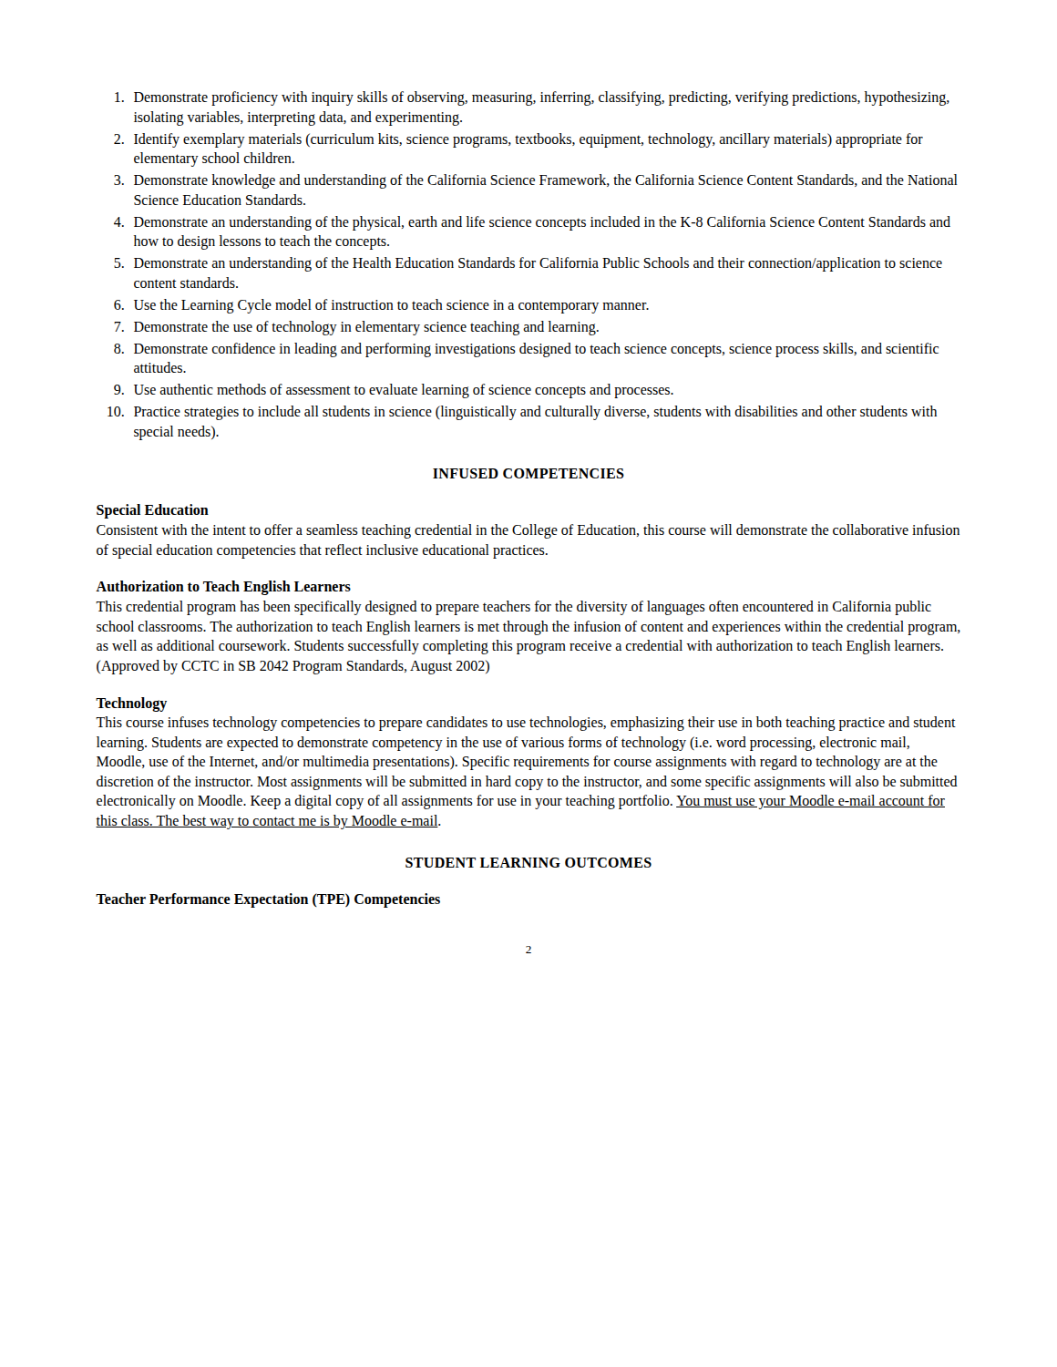Demonstrate proficiency with inquiry skills of observing, measuring, inferring, classifying, predicting, verifying predictions, hypothesizing, isolating variables, interpreting data, and experimenting.
Identify exemplary materials (curriculum kits, science programs, textbooks, equipment, technology, ancillary materials) appropriate for elementary school children.
Demonstrate knowledge and understanding of the California Science Framework, the California Science Content Standards, and the National Science Education Standards.
Demonstrate an understanding of the physical, earth and life science concepts included in the K-8 California Science Content Standards and how to design lessons to teach the concepts.
Demonstrate an understanding of the Health Education Standards for California Public Schools and their connection/application to science content standards.
Use the Learning Cycle model of instruction to teach science in a contemporary manner.
Demonstrate the use of technology in elementary science teaching and learning.
Demonstrate confidence in leading and performing investigations designed to teach science concepts, science process skills, and scientific attitudes.
Use authentic methods of assessment to evaluate learning of science concepts and processes.
Practice strategies to include all students in science (linguistically and culturally diverse, students with disabilities and other students with special needs).
Infused Competencies
Special Education
Consistent with the intent to offer a seamless teaching credential in the College of Education, this course will demonstrate the collaborative infusion of special education competencies that reflect inclusive educational practices.
Authorization to Teach English Learners
This credential program has been specifically designed to prepare teachers for the diversity of languages often encountered in California public school classrooms. The authorization to teach English learners is met through the infusion of content and experiences within the credential program, as well as additional coursework. Students successfully completing this program receive a credential with authorization to teach English learners.
(Approved by CCTC in SB 2042 Program Standards, August 2002)
Technology
This course infuses technology competencies to prepare candidates to use technologies, emphasizing their use in both teaching practice and student learning. Students are expected to demonstrate competency in the use of various forms of technology (i.e. word processing, electronic mail, Moodle, use of the Internet, and/or multimedia presentations). Specific requirements for course assignments with regard to technology are at the discretion of the instructor. Most assignments will be submitted in hard copy to the instructor, and some specific assignments will also be submitted electronically on Moodle. Keep a digital copy of all assignments for use in your teaching portfolio. You must use your Moodle e-mail account for this class. The best way to contact me is by Moodle e-mail.
Student Learning Outcomes
Teacher Performance Expectation (TPE) Competencies
2